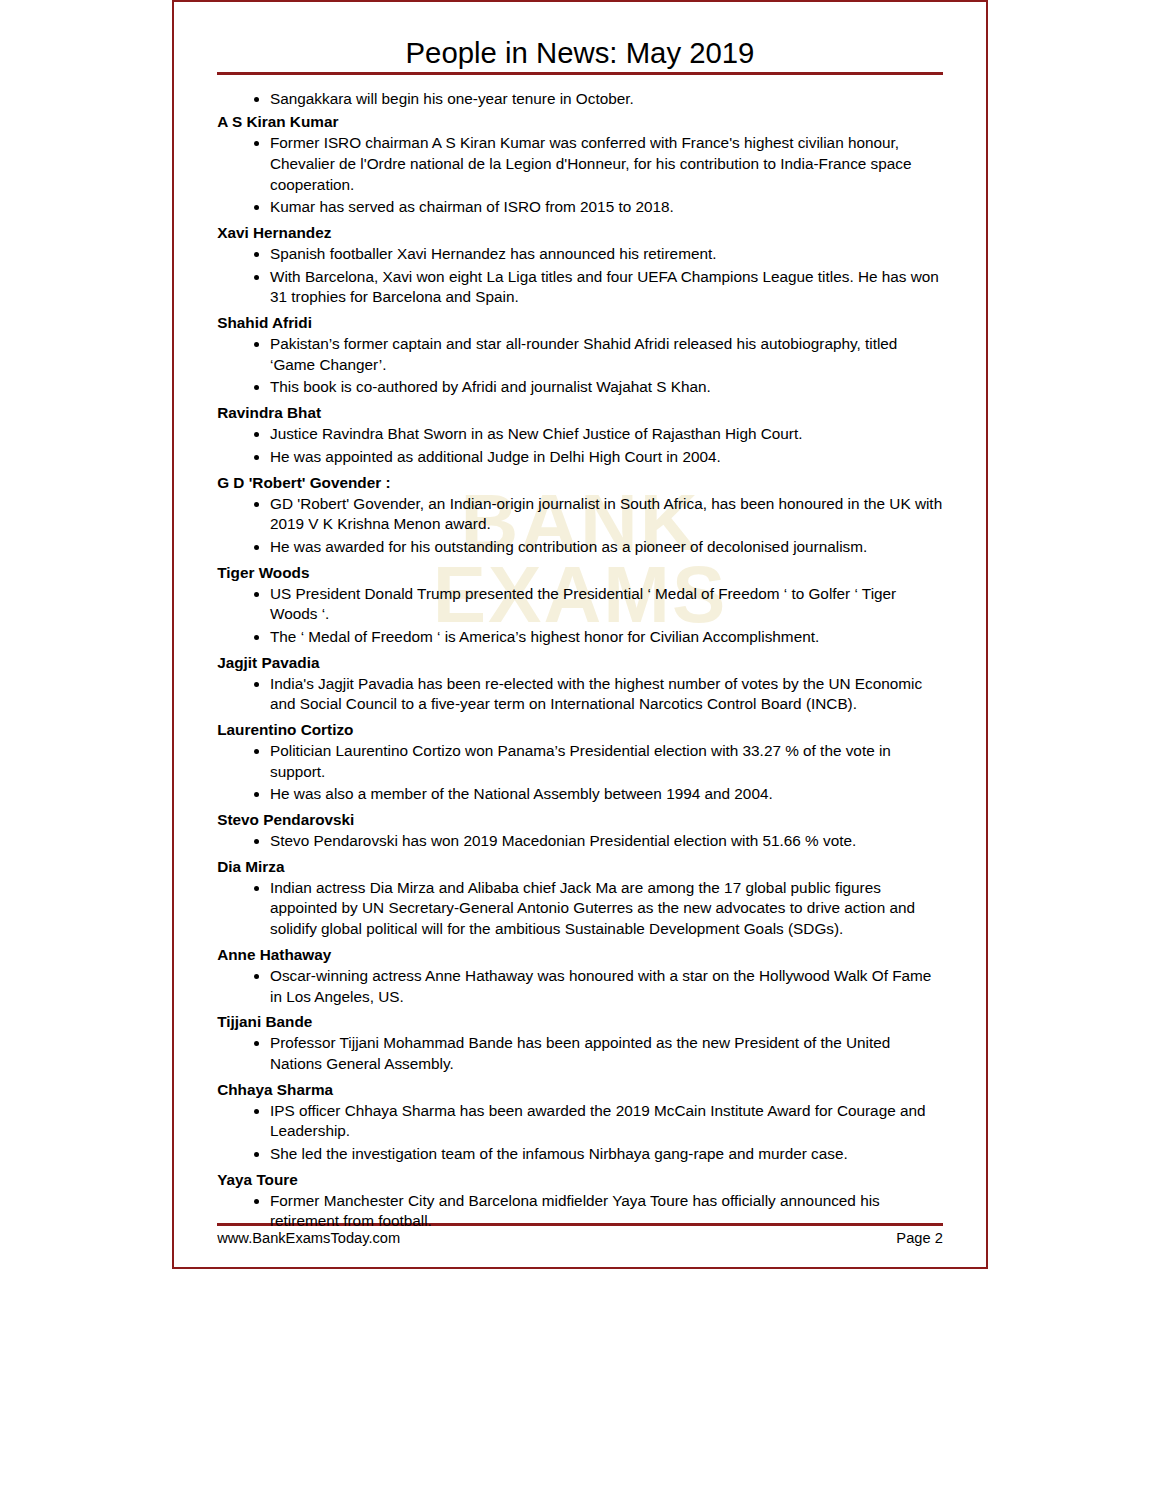People in News: May 2019
BANK
EXAMS
Sangakkara will begin his one-year tenure in October.
A S Kiran Kumar
Former ISRO chairman A S Kiran Kumar was conferred with France's highest civilian honour, Chevalier de l'Ordre national de la Legion d'Honneur, for his contribution to India-France space cooperation.
Kumar has served as chairman of ISRO from 2015 to 2018.
Xavi Hernandez
Spanish footballer Xavi Hernandez has announced his retirement.
With Barcelona, Xavi won eight La Liga titles and four UEFA Champions League titles. He has won 31 trophies for Barcelona and Spain.
Shahid Afridi
Pakistan’s former captain and star all-rounder Shahid Afridi released his autobiography, titled ‘Game Changer’.
This book is co-authored by Afridi and journalist Wajahat S Khan.
Ravindra Bhat
Justice Ravindra Bhat Sworn in as New Chief Justice of Rajasthan High Court.
He was appointed as additional Judge in Delhi High Court in 2004.
G D 'Robert' Govender :
GD 'Robert' Govender, an Indian-origin journalist in South Africa, has been honoured in the UK with 2019 V K Krishna Menon award.
He was awarded for his outstanding contribution as a pioneer of decolonised journalism.
Tiger Woods
US President Donald Trump presented the Presidential ‘ Medal of Freedom ‘ to Golfer ‘ Tiger Woods ‘.
The ‘ Medal of Freedom ‘ is America’s highest honor for Civilian Accomplishment.
Jagjit Pavadia
India's Jagjit Pavadia has been re-elected with the highest number of votes by the UN Economic and Social Council to a five-year term on International Narcotics Control Board (INCB).
Laurentino Cortizo
Politician Laurentino Cortizo won Panama’s Presidential election with 33.27 % of the vote in support.
He was also a member of the National Assembly between 1994 and 2004.
Stevo Pendarovski
Stevo Pendarovski has won 2019 Macedonian Presidential election with 51.66 % vote.
Dia Mirza
Indian actress Dia Mirza and Alibaba chief Jack Ma are among the 17 global public figures appointed by UN Secretary-General Antonio Guterres as the new advocates to drive action and solidify global political will for the ambitious Sustainable Development Goals (SDGs).
Anne Hathaway
Oscar-winning actress Anne Hathaway was honoured with a star on the Hollywood Walk Of Fame in Los Angeles, US.
Tijjani Bande
Professor Tijjani Mohammad Bande has been appointed as the new President of the United Nations General Assembly.
Chhaya Sharma
IPS officer Chhaya Sharma has been awarded the 2019 McCain Institute Award for Courage and Leadership.
She led the investigation team of the infamous Nirbhaya gang-rape and murder case.
Yaya Toure
Former Manchester City and Barcelona midfielder Yaya Toure has officially announced his retirement from football.
www.BankExamsToday.com Page 2